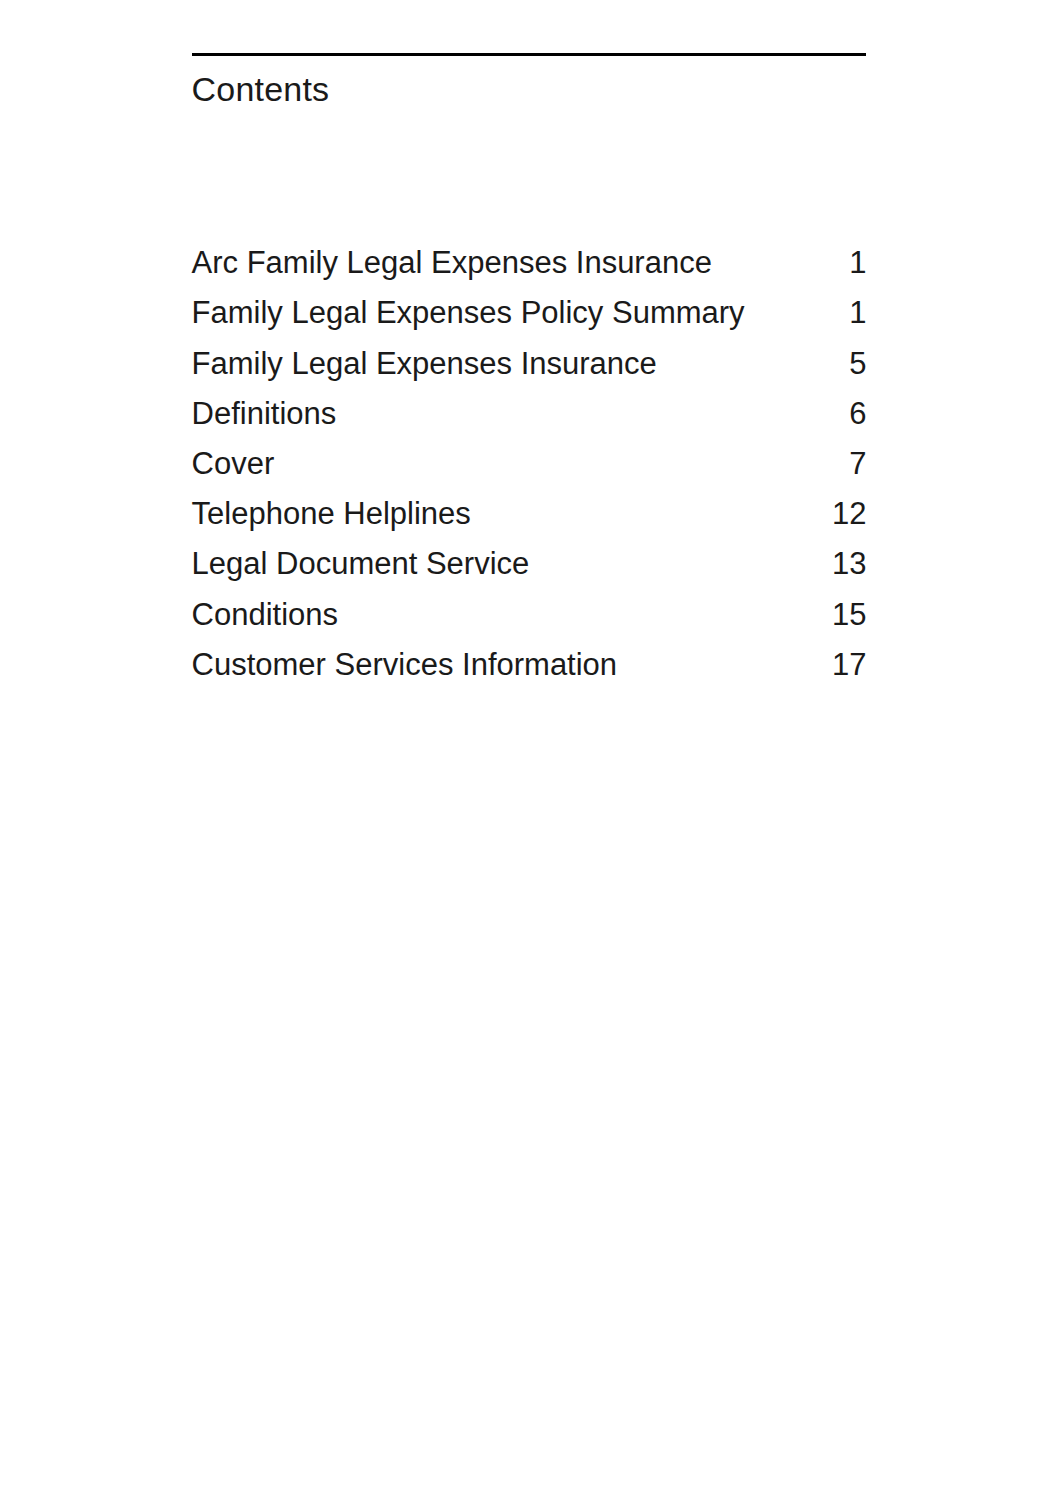Contents
| Arc Family Legal Expenses Insurance | 1 |
| Family Legal Expenses Policy Summary | 1 |
| Family Legal Expenses Insurance | 5 |
| Definitions | 6 |
| Cover | 7 |
| Telephone Helplines | 12 |
| Legal Document Service | 13 |
| Conditions | 15 |
| Customer Services Information | 17 |